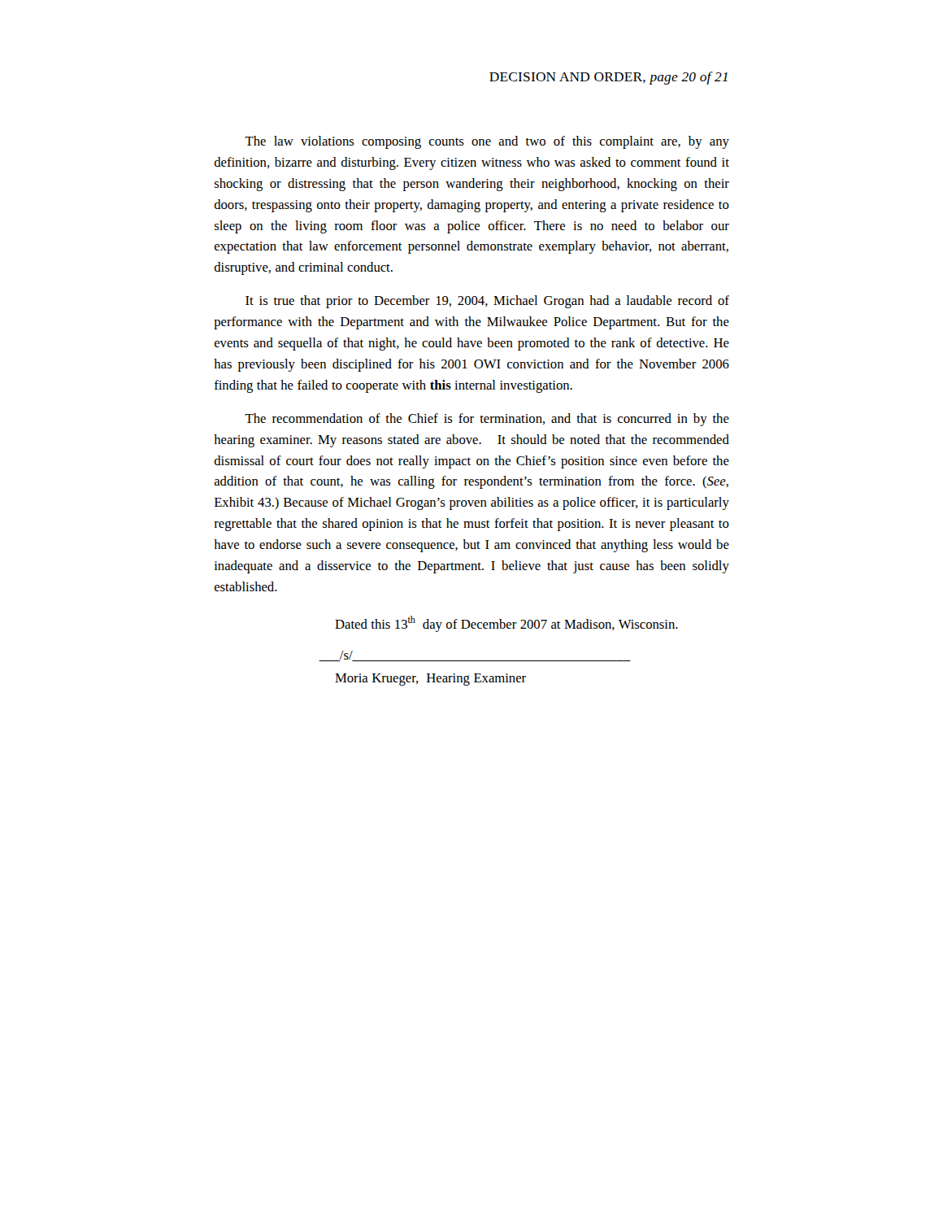Decision and Order, page 20 of 21
The law violations composing counts one and two of this complaint are, by any definition, bizarre and disturbing. Every citizen witness who was asked to comment found it shocking or distressing that the person wandering their neighborhood, knocking on their doors, trespassing onto their property, damaging property, and entering a private residence to sleep on the living room floor was a police officer. There is no need to belabor our expectation that law enforcement personnel demonstrate exemplary behavior, not aberrant, disruptive, and criminal conduct.
It is true that prior to December 19, 2004, Michael Grogan had a laudable record of performance with the Department and with the Milwaukee Police Department. But for the events and sequella of that night, he could have been promoted to the rank of detective. He has previously been disciplined for his 2001 OWI conviction and for the November 2006 finding that he failed to cooperate with this internal investigation.
The recommendation of the Chief is for termination, and that is concurred in by the hearing examiner. My reasons stated are above. It should be noted that the recommended dismissal of court four does not really impact on the Chief’s position since even before the addition of that count, he was calling for respondent’s termination from the force. (See, Exhibit 43.) Because of Michael Grogan’s proven abilities as a police officer, it is particularly regrettable that the shared opinion is that he must forfeit that position. It is never pleasant to have to endorse such a severe consequence, but I am convinced that anything less would be inadequate and a disservice to the Department. I believe that just cause has been solidly established.
Dated this 13th day of December 2007 at Madison, Wisconsin.
___/s/_________________________________________
Moria Krueger, Hearing Examiner